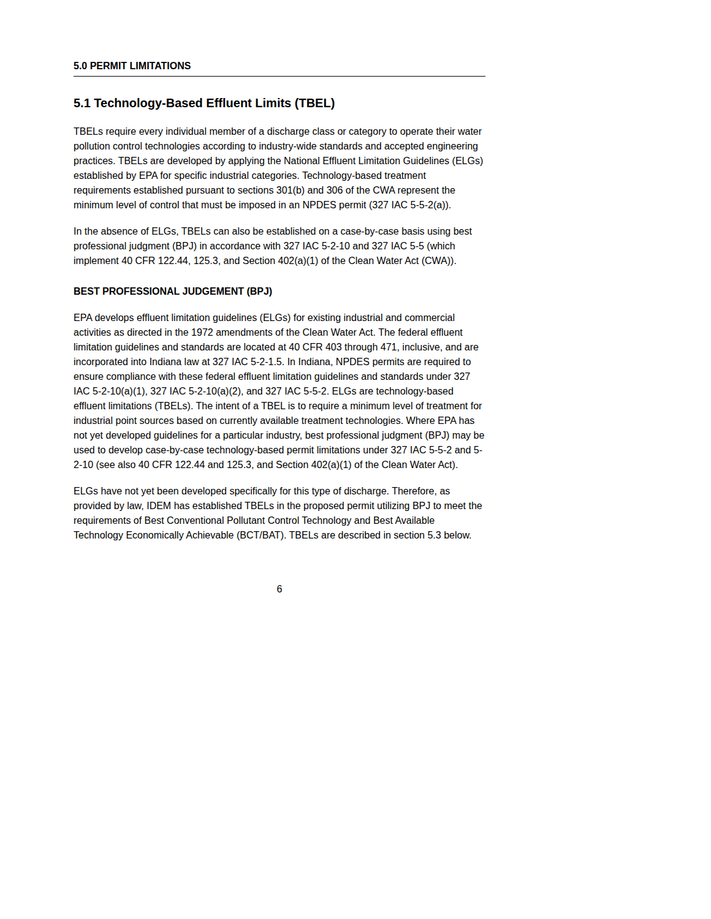5.0 PERMIT LIMITATIONS
5.1 Technology-Based Effluent Limits (TBEL)
TBELs require every individual member of a discharge class or category to operate their water pollution control technologies according to industry-wide standards and accepted engineering practices. TBELs are developed by applying the National Effluent Limitation Guidelines (ELGs) established by EPA for specific industrial categories. Technology-based treatment requirements established pursuant to sections 301(b) and 306 of the CWA represent the minimum level of control that must be imposed in an NPDES permit (327 IAC 5-5-2(a)).
In the absence of ELGs, TBELs can also be established on a case-by-case basis using best professional judgment (BPJ) in accordance with 327 IAC 5-2-10 and 327 IAC 5-5 (which implement 40 CFR 122.44, 125.3, and Section 402(a)(1) of the Clean Water Act (CWA)).
BEST PROFESSIONAL JUDGEMENT (BPJ)
EPA develops effluent limitation guidelines (ELGs) for existing industrial and commercial activities as directed in the 1972 amendments of the Clean Water Act. The federal effluent limitation guidelines and standards are located at 40 CFR 403 through 471, inclusive, and are incorporated into Indiana law at 327 IAC 5-2-1.5. In Indiana, NPDES permits are required to ensure compliance with these federal effluent limitation guidelines and standards under 327 IAC 5-2-10(a)(1), 327 IAC 5-2-10(a)(2), and 327 IAC 5-5-2. ELGs are technology-based effluent limitations (TBELs). The intent of a TBEL is to require a minimum level of treatment for industrial point sources based on currently available treatment technologies. Where EPA has not yet developed guidelines for a particular industry, best professional judgment (BPJ) may be used to develop case-by-case technology-based permit limitations under 327 IAC 5-5-2 and 5-2-10 (see also 40 CFR 122.44 and 125.3, and Section 402(a)(1) of the Clean Water Act).
ELGs have not yet been developed specifically for this type of discharge. Therefore, as provided by law, IDEM has established TBELs in the proposed permit utilizing BPJ to meet the requirements of Best Conventional Pollutant Control Technology and Best Available Technology Economically Achievable (BCT/BAT). TBELs are described in section 5.3 below.
6